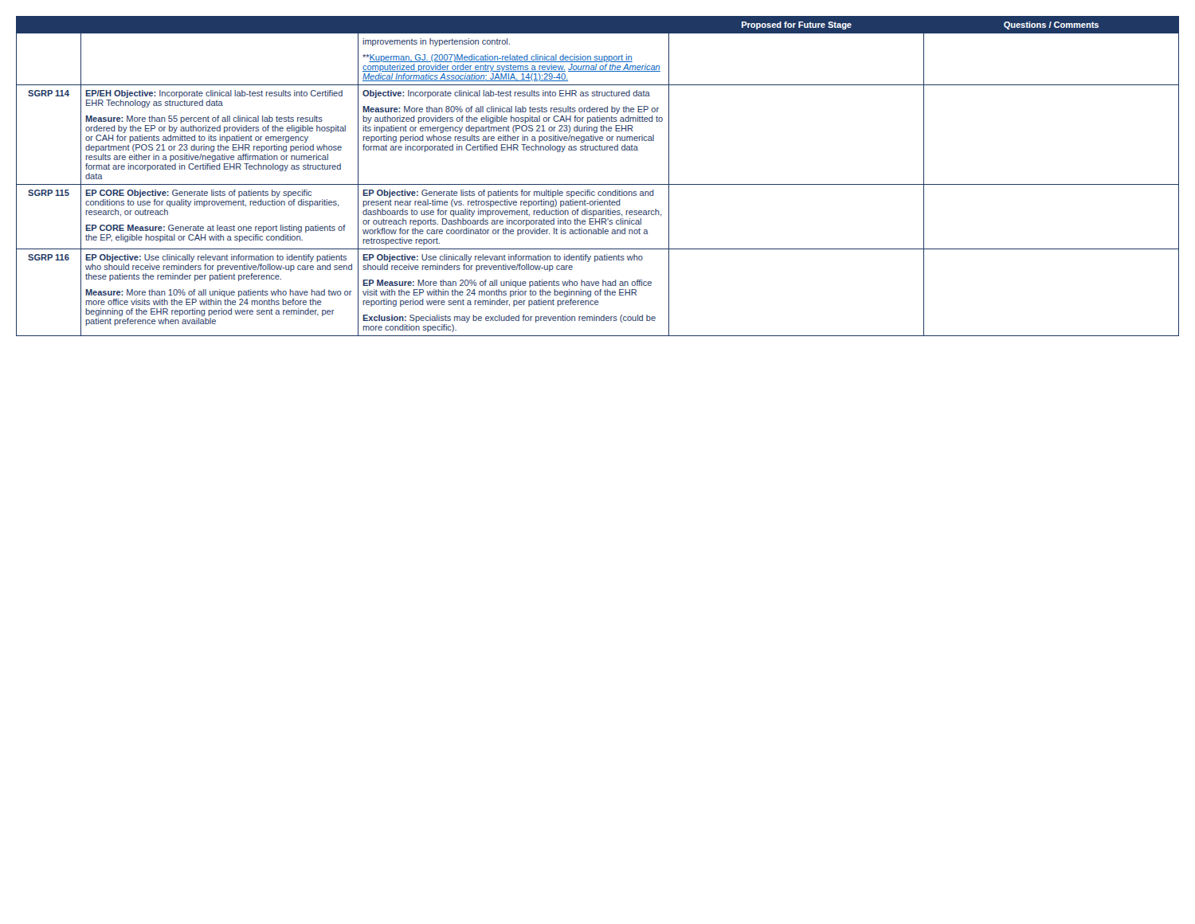| ID # | Stage 2 Final Rule | Stage 3 Recommendations | Proposed for Future Stage | Questions / Comments |
| --- | --- | --- | --- | --- |
| | | improvements in hypertension control. ** Kuperman, GJ. (2007)Medication-related clinical decision support in computerized provider order entry systems a review. Journal of the American Medical Informatics Association : JAMIA, 14(1):29-40. | | |
| SGRP 114 | EP/EH Objective: Incorporate clinical lab-test results into Certified EHR Technology as structured data Measure: More than 55 percent of all clinical lab tests results ordered by the EP or by authorized providers of the eligible hospital or CAH for patients admitted to its inpatient or emergency department (POS 21 or 23 during the EHR reporting period whose results are either in a positive/negative affirmation or numerical format are incorporated in Certified EHR Technology as structured data | Objective: Incorporate clinical lab-test results into EHR as structured data Measure: More than 80% of all clinical lab tests results ordered by the EP or by authorized providers of the eligible hospital or CAH for patients admitted to its inpatient or emergency department (POS 21 or 23) during the EHR reporting period whose results are either in a positive/negative or numerical format are incorporated in Certified EHR Technology as structured data | | |
| SGRP 115 | EP CORE Objective: Generate lists of patients by specific conditions to use for quality improvement, reduction of disparities, research, or outreach EP CORE Measure: Generate at least one report listing patients of the EP, eligible hospital or CAH with a specific condition. | EP Objective: Generate lists of patients for multiple specific conditions and present near real-time (vs. retrospective reporting) patient-oriented dashboards to use for quality improvement, reduction of disparities, research, or outreach reports. Dashboards are incorporated into the EHR's clinical workflow for the care coordinator or the provider. It is actionable and not a retrospective report. | | |
| SGRP 116 | EP Objective: Use clinically relevant information to identify patients who should receive reminders for preventive/follow-up care and send these patients the reminder per patient preference. Measure: More than 10% of all unique patients who have had two or more office visits with the EP within the 24 months before the beginning of the EHR reporting period were sent a reminder, per patient preference when available | EP Objective: Use clinically relevant information to identify patients who should receive reminders for preventive/follow-up care EP Measure: More than 20% of all unique patients who have had an office visit with the EP within the 24 months prior to the beginning of the EHR reporting period were sent a reminder, per patient preference Exclusion: Specialists may be excluded for prevention reminders (could be more condition specific). | | |